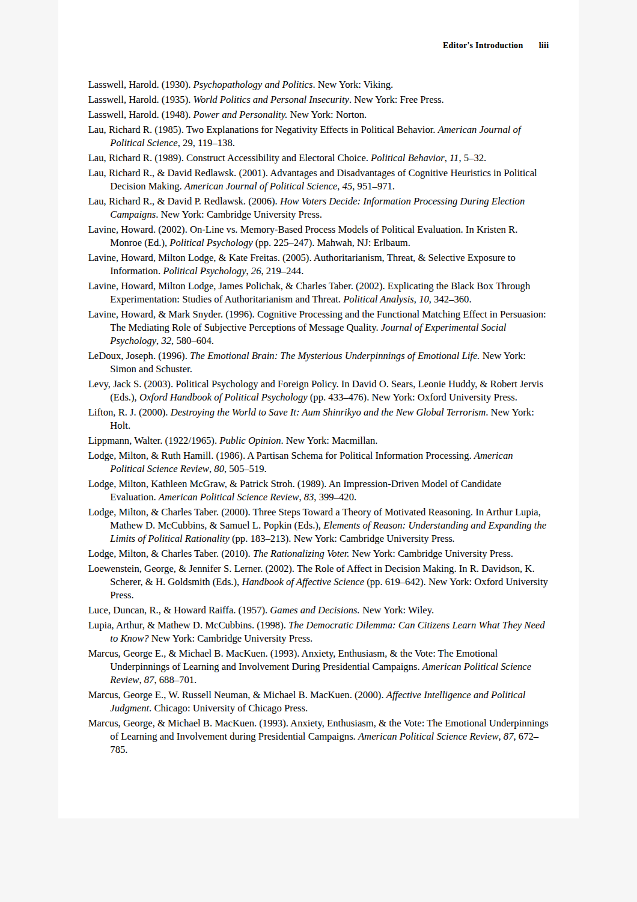Editor's Introduction liii
Lasswell, Harold. (1930). Psychopathology and Politics. New York: Viking.
Lasswell, Harold. (1935). World Politics and Personal Insecurity. New York: Free Press.
Lasswell, Harold. (1948). Power and Personality. New York: Norton.
Lau, Richard R. (1985). Two Explanations for Negativity Effects in Political Behavior. American Journal of Political Science, 29, 119–138.
Lau, Richard R. (1989). Construct Accessibility and Electoral Choice. Political Behavior, 11, 5–32.
Lau, Richard R., & David Redlawsk. (2001). Advantages and Disadvantages of Cognitive Heuristics in Political Decision Making. American Journal of Political Science, 45, 951–971.
Lau, Richard R., & David P. Redlawsk. (2006). How Voters Decide: Information Processing During Election Campaigns. New York: Cambridge University Press.
Lavine, Howard. (2002). On-Line vs. Memory-Based Process Models of Political Evaluation. In Kristen R. Monroe (Ed.), Political Psychology (pp. 225–247). Mahwah, NJ: Erlbaum.
Lavine, Howard, Milton Lodge, & Kate Freitas. (2005). Authoritarianism, Threat, & Selective Exposure to Information. Political Psychology, 26, 219–244.
Lavine, Howard, Milton Lodge, James Polichak, & Charles Taber. (2002). Explicating the Black Box Through Experimentation: Studies of Authoritarianism and Threat. Political Analysis, 10, 342–360.
Lavine, Howard, & Mark Snyder. (1996). Cognitive Processing and the Functional Matching Effect in Persuasion: The Mediating Role of Subjective Perceptions of Message Quality. Journal of Experimental Social Psychology, 32, 580–604.
LeDoux, Joseph. (1996). The Emotional Brain: The Mysterious Underpinnings of Emotional Life. New York: Simon and Schuster.
Levy, Jack S. (2003). Political Psychology and Foreign Policy. In David O. Sears, Leonie Huddy, & Robert Jervis (Eds.), Oxford Handbook of Political Psychology (pp. 433–476). New York: Oxford University Press.
Lifton, R. J. (2000). Destroying the World to Save It: Aum Shinrikyo and the New Global Terrorism. New York: Holt.
Lippmann, Walter. (1922/1965). Public Opinion. New York: Macmillan.
Lodge, Milton, & Ruth Hamill. (1986). A Partisan Schema for Political Information Processing. American Political Science Review, 80, 505–519.
Lodge, Milton, Kathleen McGraw, & Patrick Stroh. (1989). An Impression-Driven Model of Candidate Evaluation. American Political Science Review, 83, 399–420.
Lodge, Milton, & Charles Taber. (2000). Three Steps Toward a Theory of Motivated Reasoning. In Arthur Lupia, Mathew D. McCubbins, & Samuel L. Popkin (Eds.), Elements of Reason: Understanding and Expanding the Limits of Political Rationality (pp. 183–213). New York: Cambridge University Press.
Lodge, Milton, & Charles Taber. (2010). The Rationalizing Voter. New York: Cambridge University Press.
Loewenstein, George, & Jennifer S. Lerner. (2002). The Role of Affect in Decision Making. In R. Davidson, K. Scherer, & H. Goldsmith (Eds.), Handbook of Affective Science (pp. 619–642). New York: Oxford University Press.
Luce, Duncan, R., & Howard Raiffa. (1957). Games and Decisions. New York: Wiley.
Lupia, Arthur, & Mathew D. McCubbins. (1998). The Democratic Dilemma: Can Citizens Learn What They Need to Know? New York: Cambridge University Press.
Marcus, George E., & Michael B. MacKuen. (1993). Anxiety, Enthusiasm, & the Vote: The Emotional Underpinnings of Learning and Involvement During Presidential Campaigns. American Political Science Review, 87, 688–701.
Marcus, George E., W. Russell Neuman, & Michael B. MacKuen. (2000). Affective Intelligence and Political Judgment. Chicago: University of Chicago Press.
Marcus, George, & Michael B. MacKuen. (1993). Anxiety, Enthusiasm, & the Vote: The Emotional Underpinnings of Learning and Involvement during Presidential Campaigns. American Political Science Review, 87, 672–785.